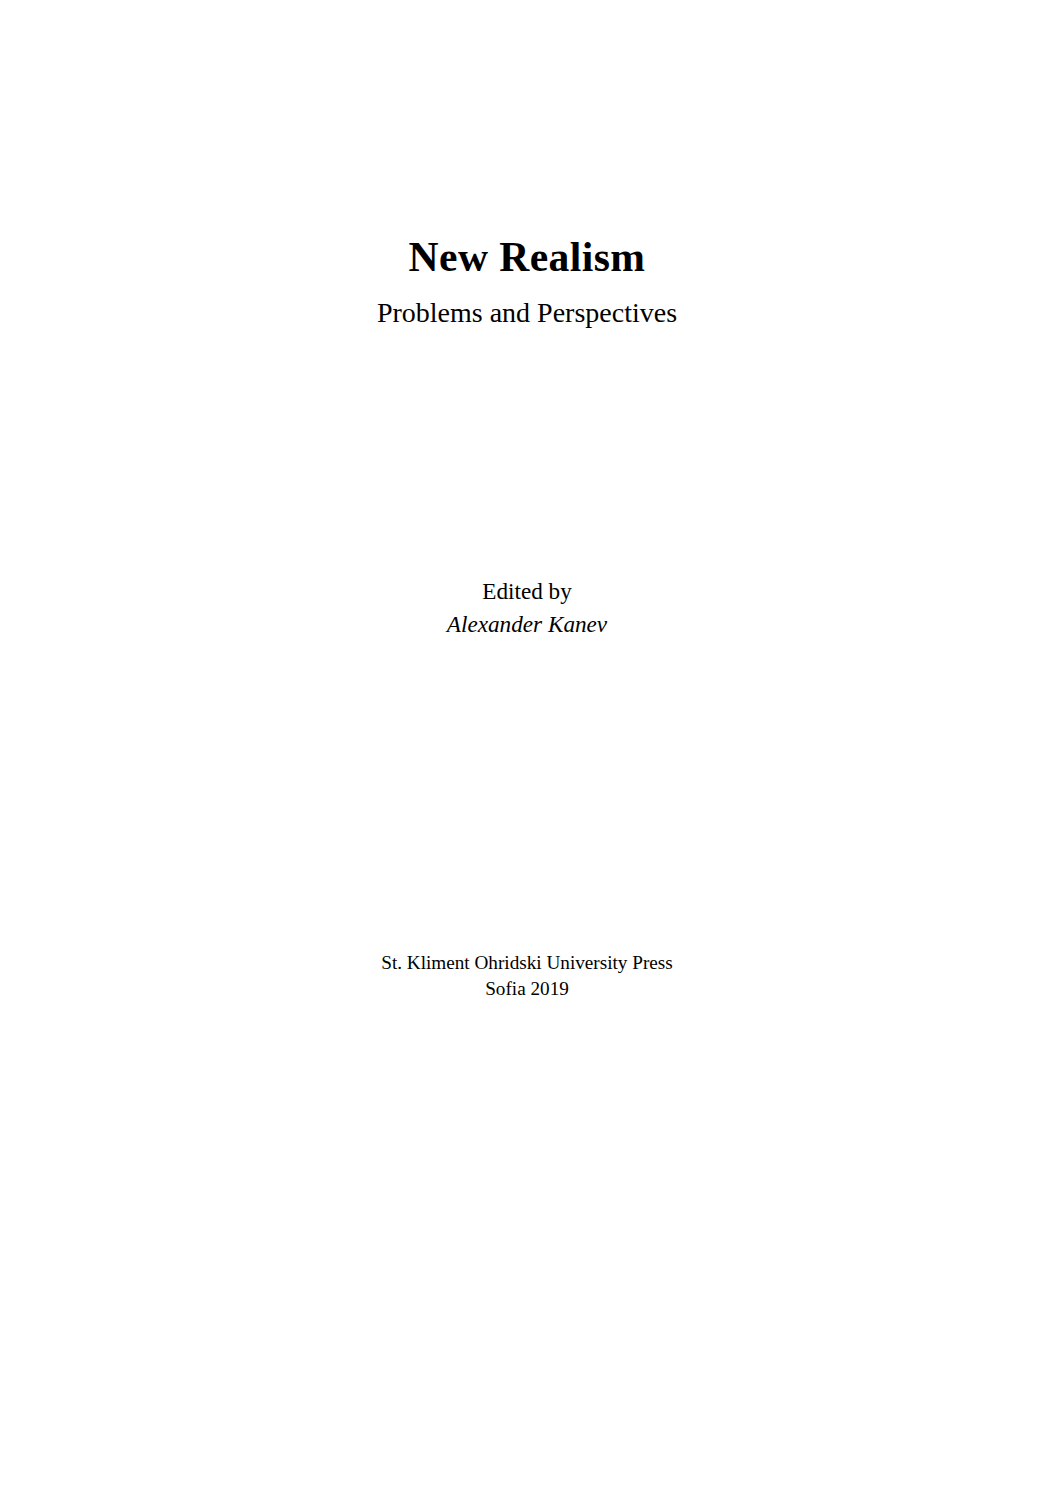New Realism
Problems and Perspectives
Edited by
Alexander Kanev
St. Kliment Ohridski University Press
Sofia 2019